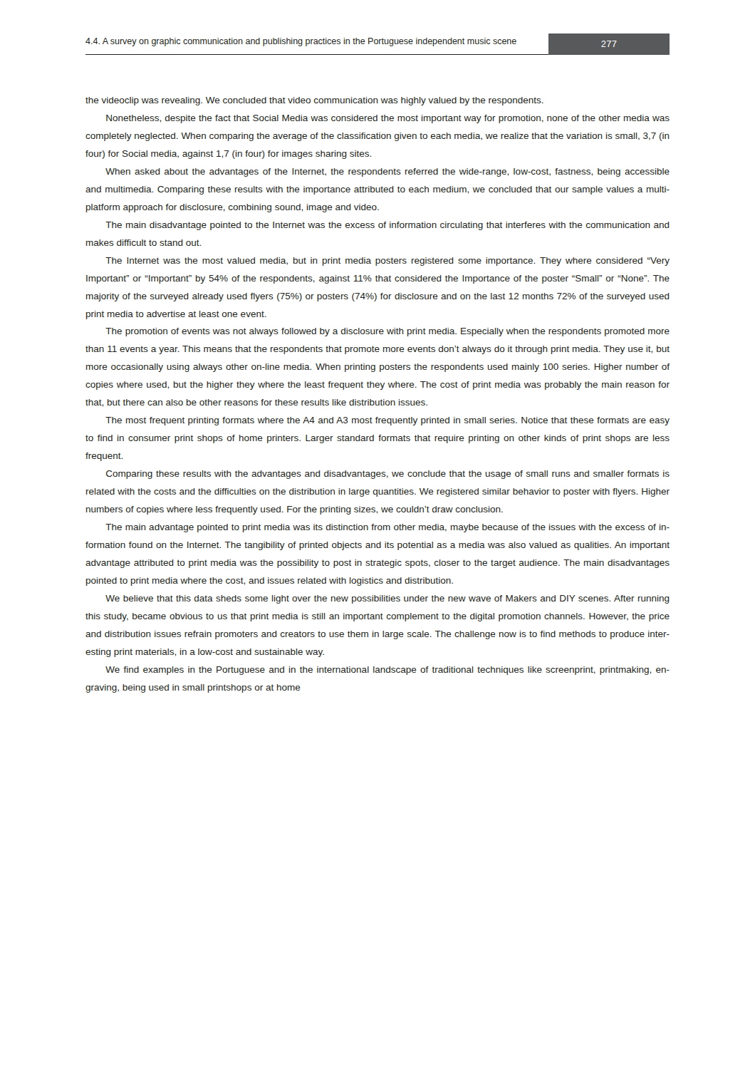4.4. A survey on graphic communication and publishing practices in the Portuguese independent music scene
277
the videoclip was revealing. We concluded that video communication was highly valued by the respondents.
Nonetheless, despite the fact that Social Media was considered the most important way for promotion, none of the other media was completely neglected. When comparing the average of the classification given to each media, we realize that the variation is small, 3,7 (in four) for Social media, against 1,7 (in four) for images sharing sites.
When asked about the advantages of the Internet, the respondents referred the wide-range, low-cost, fastness, being accessible and multimedia. Comparing these results with the importance attributed to each medium, we concluded that our sample values a multiplatform approach for disclosure, combining sound, image and video.
The main disadvantage pointed to the Internet was the excess of information circulating that interferes with the communication and makes difficult to stand out.
The Internet was the most valued media, but in print media posters registered some importance. They where considered “Very Important” or “Important” by 54% of the respondents, against 11% that considered the Importance of the poster “Small” or “None”. The majority of the surveyed already used flyers (75%) or posters (74%) for disclosure and on the last 12 months 72% of the surveyed used print media to advertise at least one event.
The promotion of events was not always followed by a disclosure with print media. Especially when the respondents promoted more than 11 events a year. This means that the respondents that promote more events don’t always do it through print media. They use it, but more occasionally using always other on-line media. When printing posters the respondents used mainly 100 series. Higher number of copies where used, but the higher they where the least frequent they where. The cost of print media was probably the main reason for that, but there can also be other reasons for these results like distribution issues.
The most frequent printing formats where the A4 and A3 most frequently printed in small series. Notice that these formats are easy to find in consumer print shops of home printers. Larger standard formats that require printing on other kinds of print shops are less frequent.
Comparing these results with the advantages and disadvantages, we conclude that the usage of small runs and smaller formats is related with the costs and the difficulties on the distribution in large quantities. We registered similar behavior to poster with flyers. Higher numbers of copies where less frequently used. For the printing sizes, we couldn’t draw conclusion.
The main advantage pointed to print media was its distinction from other media, maybe because of the issues with the excess of information found on the Internet. The tangibility of printed objects and its potential as a media was also valued as qualities. An important advantage attributed to print media was the possibility to post in strategic spots, closer to the target audience. The main disadvantages pointed to print media where the cost, and issues related with logistics and distribution.
We believe that this data sheds some light over the new possibilities under the new wave of Makers and DIY scenes. After running this study, became obvious to us that print media is still an important complement to the digital promotion channels. However, the price and distribution issues refrain promoters and creators to use them in large scale. The challenge now is to find methods to produce interesting print materials, in a low-cost and sustainable way.
We find examples in the Portuguese and in the international landscape of traditional techniques like screenprint, printmaking, engraving, being used in small printshops or at home